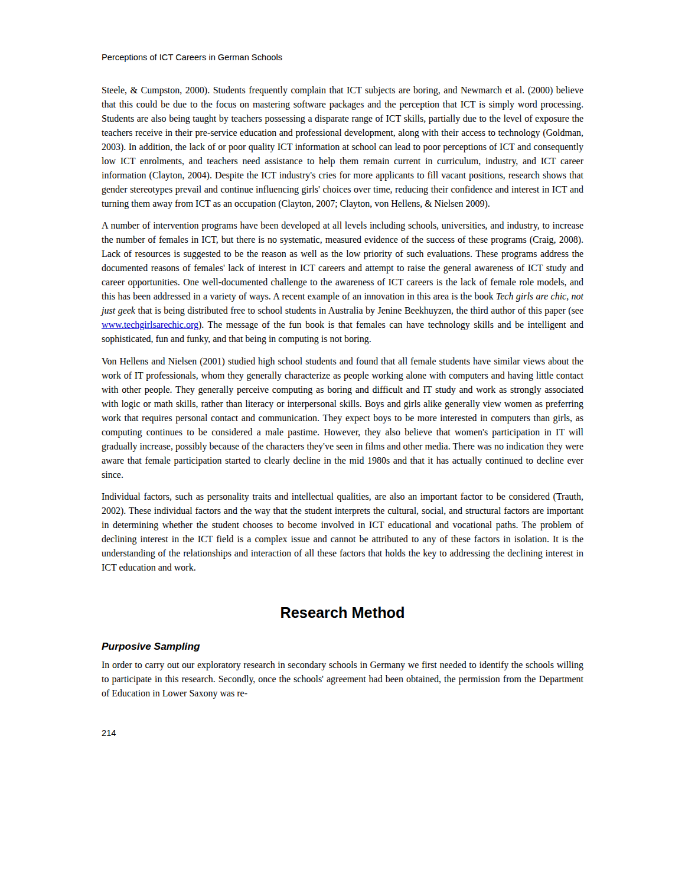Perceptions of ICT Careers in German Schools
Steele, & Cumpston, 2000). Students frequently complain that ICT subjects are boring, and Newmarch et al. (2000) believe that this could be due to the focus on mastering software packages and the perception that ICT is simply word processing. Students are also being taught by teachers possessing a disparate range of ICT skills, partially due to the level of exposure the teachers receive in their pre-service education and professional development, along with their access to technology (Goldman, 2003). In addition, the lack of or poor quality ICT information at school can lead to poor perceptions of ICT and consequently low ICT enrolments, and teachers need assistance to help them remain current in curriculum, industry, and ICT career information (Clayton, 2004). Despite the ICT industry's cries for more applicants to fill vacant positions, research shows that gender stereotypes prevail and continue influencing girls' choices over time, reducing their confidence and interest in ICT and turning them away from ICT as an occupation (Clayton, 2007; Clayton, von Hellens, & Nielsen 2009).
A number of intervention programs have been developed at all levels including schools, universities, and industry, to increase the number of females in ICT, but there is no systematic, measured evidence of the success of these programs (Craig, 2008). Lack of resources is suggested to be the reason as well as the low priority of such evaluations. These programs address the documented reasons of females' lack of interest in ICT careers and attempt to raise the general awareness of ICT study and career opportunities. One well-documented challenge to the awareness of ICT careers is the lack of female role models, and this has been addressed in a variety of ways. A recent example of an innovation in this area is the book Tech girls are chic, not just geek that is being distributed free to school students in Australia by Jenine Beekhuyzen, the third author of this paper (see www.techgirlsarechic.org). The message of the fun book is that females can have technology skills and be intelligent and sophisticated, fun and funky, and that being in computing is not boring.
Von Hellens and Nielsen (2001) studied high school students and found that all female students have similar views about the work of IT professionals, whom they generally characterize as people working alone with computers and having little contact with other people. They generally perceive computing as boring and difficult and IT study and work as strongly associated with logic or math skills, rather than literacy or interpersonal skills. Boys and girls alike generally view women as preferring work that requires personal contact and communication. They expect boys to be more interested in computers than girls, as computing continues to be considered a male pastime. However, they also believe that women's participation in IT will gradually increase, possibly because of the characters they've seen in films and other media. There was no indication they were aware that female participation started to clearly decline in the mid 1980s and that it has actually continued to decline ever since.
Individual factors, such as personality traits and intellectual qualities, are also an important factor to be considered (Trauth, 2002). These individual factors and the way that the student interprets the cultural, social, and structural factors are important in determining whether the student chooses to become involved in ICT educational and vocational paths. The problem of declining interest in the ICT field is a complex issue and cannot be attributed to any of these factors in isolation. It is the understanding of the relationships and interaction of all these factors that holds the key to addressing the declining interest in ICT education and work.
Research Method
Purposive Sampling
In order to carry out our exploratory research in secondary schools in Germany we first needed to identify the schools willing to participate in this research. Secondly, once the schools' agreement had been obtained, the permission from the Department of Education in Lower Saxony was re-
214